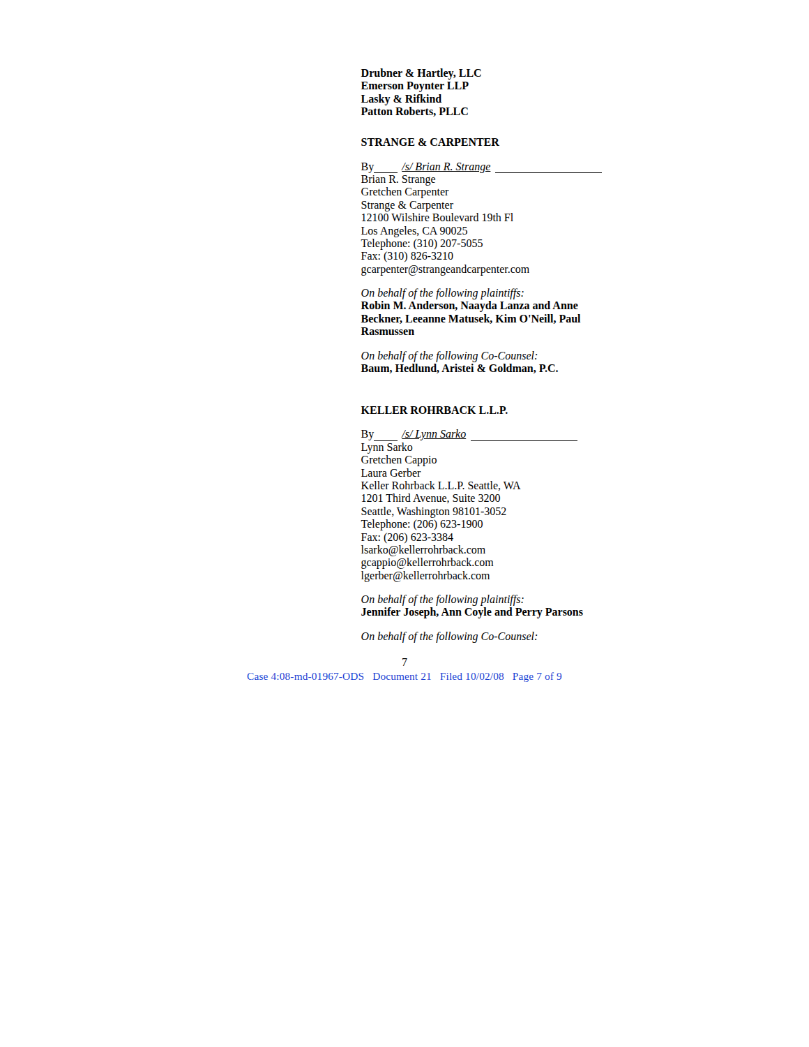Drubner & Hartley, LLC
Emerson Poynter LLP
Lasky & Rifkind
Patton Roberts, PLLC
STRANGE & CARPENTER
By /s/ Brian R. Strange
Brian R. Strange
Gretchen Carpenter
Strange & Carpenter
12100 Wilshire Boulevard 19th Fl
Los Angeles, CA 90025
Telephone: (310) 207-5055
Fax: (310) 826-3210
gcarpenter@strangeandcarpenter.com
On behalf of the following plaintiffs:
Robin M. Anderson, Naayda Lanza and Anne Beckner, Leeanne Matusek, Kim O'Neill, Paul Rasmussen
On behalf of the following Co-Counsel:
Baum, Hedlund, Aristei & Goldman, P.C.
KELLER ROHRBACK L.L.P.
By /s/ Lynn Sarko
Lynn Sarko
Gretchen Cappio
Laura Gerber
Keller Rohrback L.L.P. Seattle, WA
1201 Third Avenue, Suite 3200
Seattle, Washington 98101-3052
Telephone: (206) 623-1900
Fax: (206) 623-3384
lsarko@kellerrohrback.com
gcappio@kellerrohrback.com
lgerber@kellerrohrback.com
On behalf of the following plaintiffs:
Jennifer Joseph, Ann Coyle and Perry Parsons
On behalf of the following Co-Counsel:
7
Case 4:08-md-01967-ODS Document 21 Filed 10/02/08 Page 7 of 9